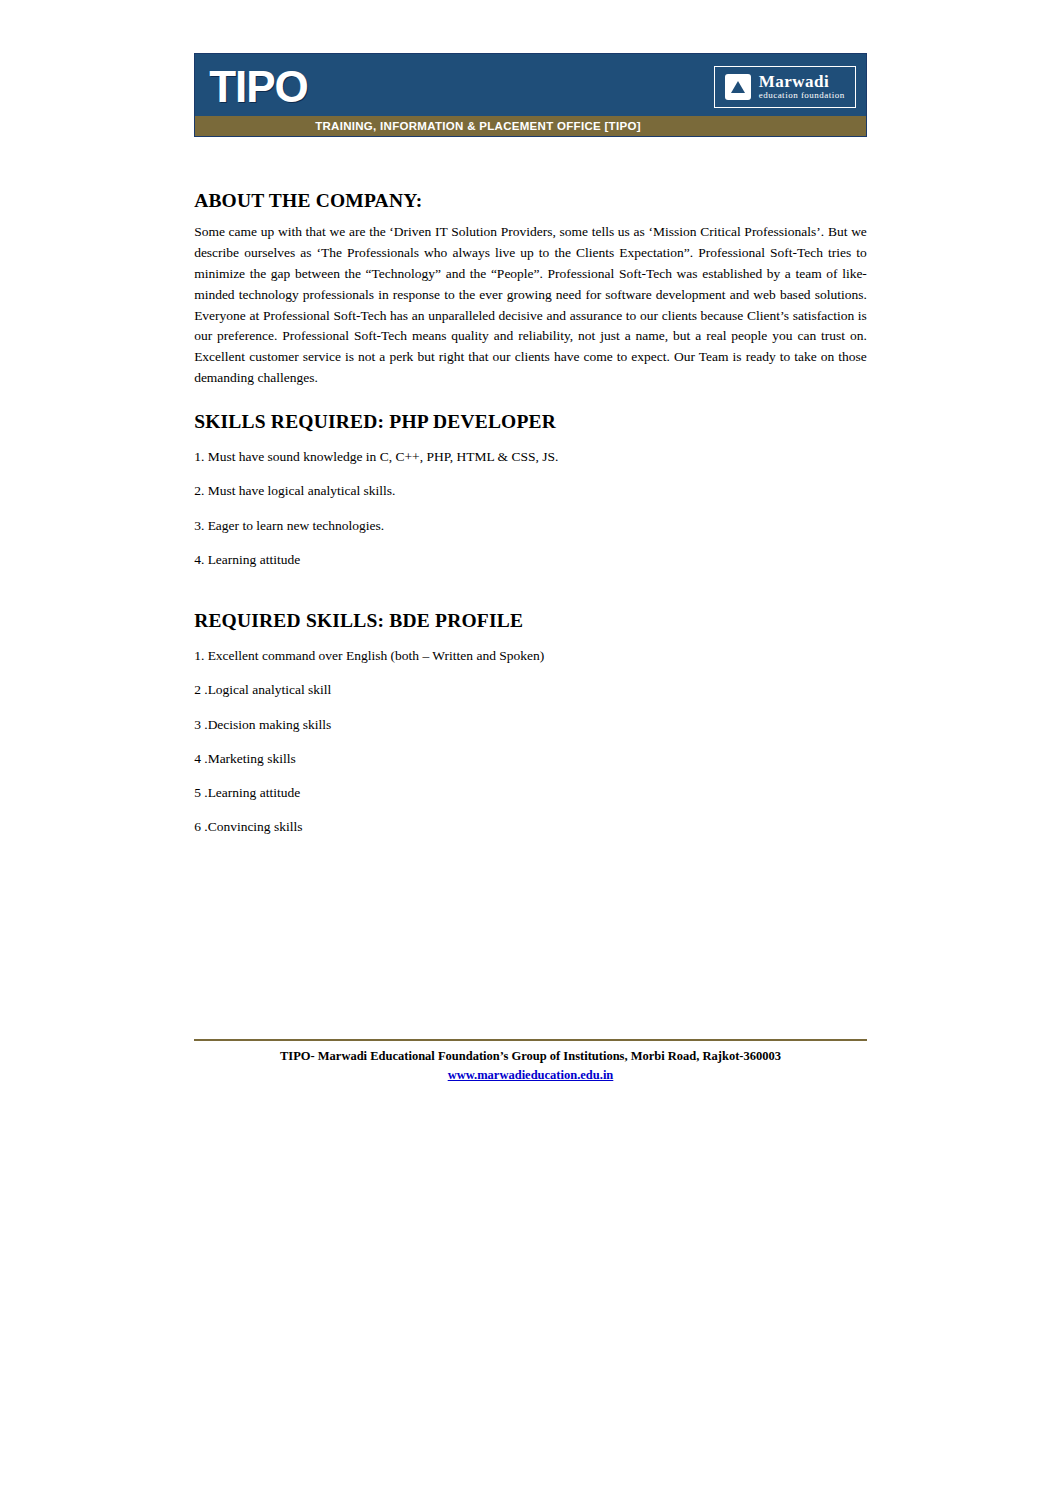TIPO
Marwadi
education foundation
TRAINING, INFORMATION & PLACEMENT OFFICE [TIPO]
ABOUT THE COMPANY:
Some came up with that we are the ‘Driven IT Solution Providers, some tells us as ‘Mission Critical Professionals’. But we describe ourselves as ‘The Professionals who always live up to the Clients Expectation”. Professional Soft-Tech tries to minimize the gap between the “Technology” and the “People”. Professional Soft-Tech was established by a team of like-minded technology professionals in response to the ever growing need for software development and web based solutions. Everyone at Professional Soft-Tech has an unparalleled decisive and assurance to our clients because Client’s satisfaction is our preference. Professional Soft-Tech means quality and reliability, not just a name, but a real people you can trust on. Excellent customer service is not a perk but right that our clients have come to expect. Our Team is ready to take on those demanding challenges.
SKILLS REQUIRED: PHP DEVELOPER
1. Must have sound knowledge in C, C++, PHP, HTML & CSS, JS.
2. Must have logical analytical skills.
3. Eager to learn new technologies.
4. Learning attitude
REQUIRED SKILLS: BDE PROFILE
1. Excellent command over English (both – Written and Spoken)
2 .Logical analytical skill
3 .Decision making skills
4 .Marketing skills
5 .Learning attitude
6 .Convincing skills
TIPO- Marwadi Educational Foundation’s Group of Institutions, Morbi Road, Rajkot-360003
www.marwadieducation.edu.in